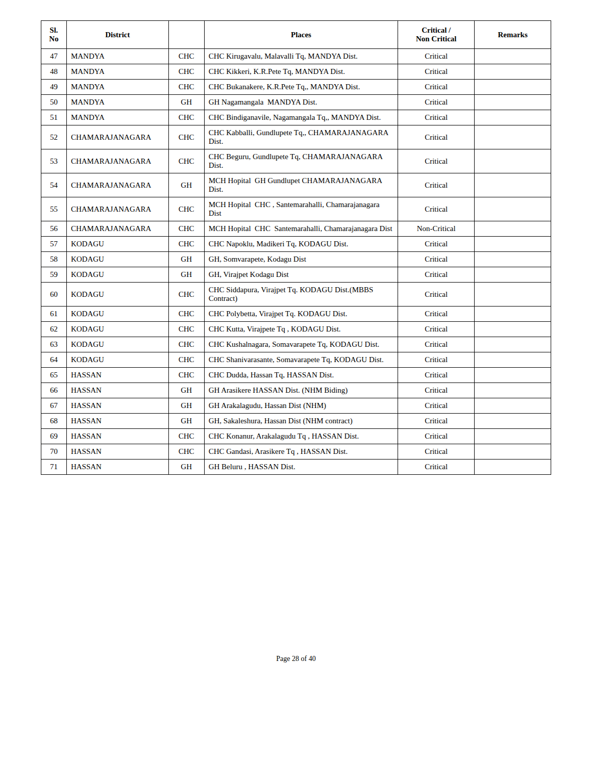| Sl. No | District | | Places | Critical / Non Critical | Remarks |
| --- | --- | --- | --- | --- | --- |
| 47 | MANDYA | CHC | CHC Kirugavalu, Malavalli Tq, MANDYA Dist. | Critical | |
| 48 | MANDYA | CHC | CHC Kikkeri, K.R.Pete Tq, MANDYA Dist. | Critical | |
| 49 | MANDYA | CHC | CHC Bukanakere, K.R.Pete Tq,, MANDYA Dist. | Critical | |
| 50 | MANDYA | GH | GH Nagamangala MANDYA Dist. | Critical | |
| 51 | MANDYA | CHC | CHC Bindiganavile, Nagamangala Tq,, MANDYA Dist. | Critical | |
| 52 | CHAMARAJANAGARA | CHC | CHC Kabballi, Gundlupete Tq,, CHAMARAJANAGARA Dist. | Critical | |
| 53 | CHAMARAJANAGARA | CHC | CHC Beguru, Gundlupete Tq, CHAMARAJANAGARA Dist. | Critical | |
| 54 | CHAMARAJANAGARA | GH | MCH Hopital GH Gundlupet CHAMARAJANAGARA Dist. | Critical | |
| 55 | CHAMARAJANAGARA | CHC | MCH Hopital CHC , Santemarahalli, Chamarajanagara Dist | Critical | |
| 56 | CHAMARAJANAGARA | CHC | MCH Hopital CHC Santemarahalli, Chamarajanagara Dist | Non-Critical | |
| 57 | KODAGU | CHC | CHC Napoklu, Madikeri Tq, KODAGU Dist. | Critical | |
| 58 | KODAGU | GH | GH, Somvarapete, Kodagu Dist | Critical | |
| 59 | KODAGU | GH | GH, Virajpet Kodagu Dist | Critical | |
| 60 | KODAGU | CHC | CHC Siddapura, Virajpet Tq. KODAGU Dist.(MBBS Contract) | Critical | |
| 61 | KODAGU | CHC | CHC Polybetta, Virajpet Tq. KODAGU Dist. | Critical | |
| 62 | KODAGU | CHC | CHC Kutta, Virajpete Tq , KODAGU Dist. | Critical | |
| 63 | KODAGU | CHC | CHC Kushalnagara, Somavarapete Tq, KODAGU Dist. | Critical | |
| 64 | KODAGU | CHC | CHC Shanivarasante, Somavarapete Tq, KODAGU Dist. | Critical | |
| 65 | HASSAN | CHC | CHC Dudda, Hassan Tq, HASSAN Dist. | Critical | |
| 66 | HASSAN | GH | GH Arasikere HASSAN Dist. (NHM Biding) | Critical | |
| 67 | HASSAN | GH | GH Arakalagudu, Hassan Dist (NHM) | Critical | |
| 68 | HASSAN | GH | GH, Sakaleshura, Hassan Dist (NHM contract) | Critical | |
| 69 | HASSAN | CHC | CHC Konanur, Arakalagudu Tq , HASSAN Dist. | Critical | |
| 70 | HASSAN | CHC | CHC Gandasi, Arasikere Tq , HASSAN Dist. | Critical | |
| 71 | HASSAN | GH | GH Beluru , HASSAN Dist. | Critical | |
Page 28 of 40